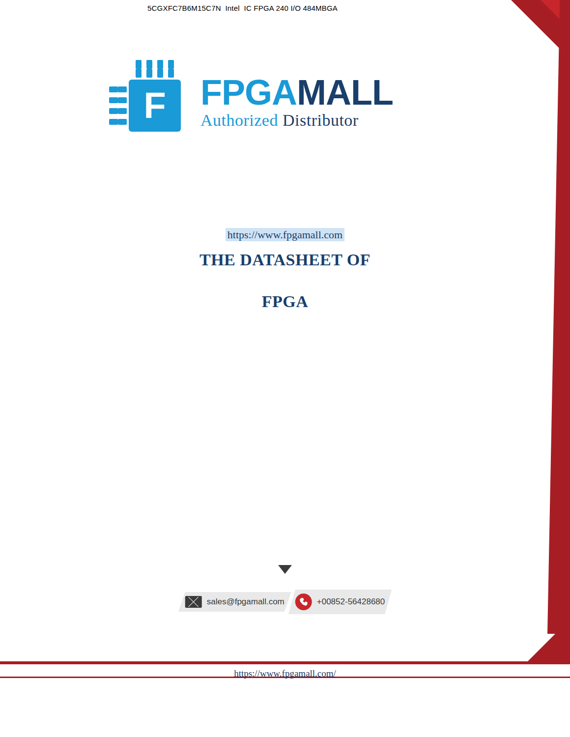5CGXFC7B6M15C7N Intel IC FPGA 240 I/O 484MBGA
F
FPGAMALL
Authorized Distributor
https://www.fpgamall.com
THE DATASHEET OF
FPGA
sales@fpgamall.com
+00852-56428680
https://www.fpgamall.com/